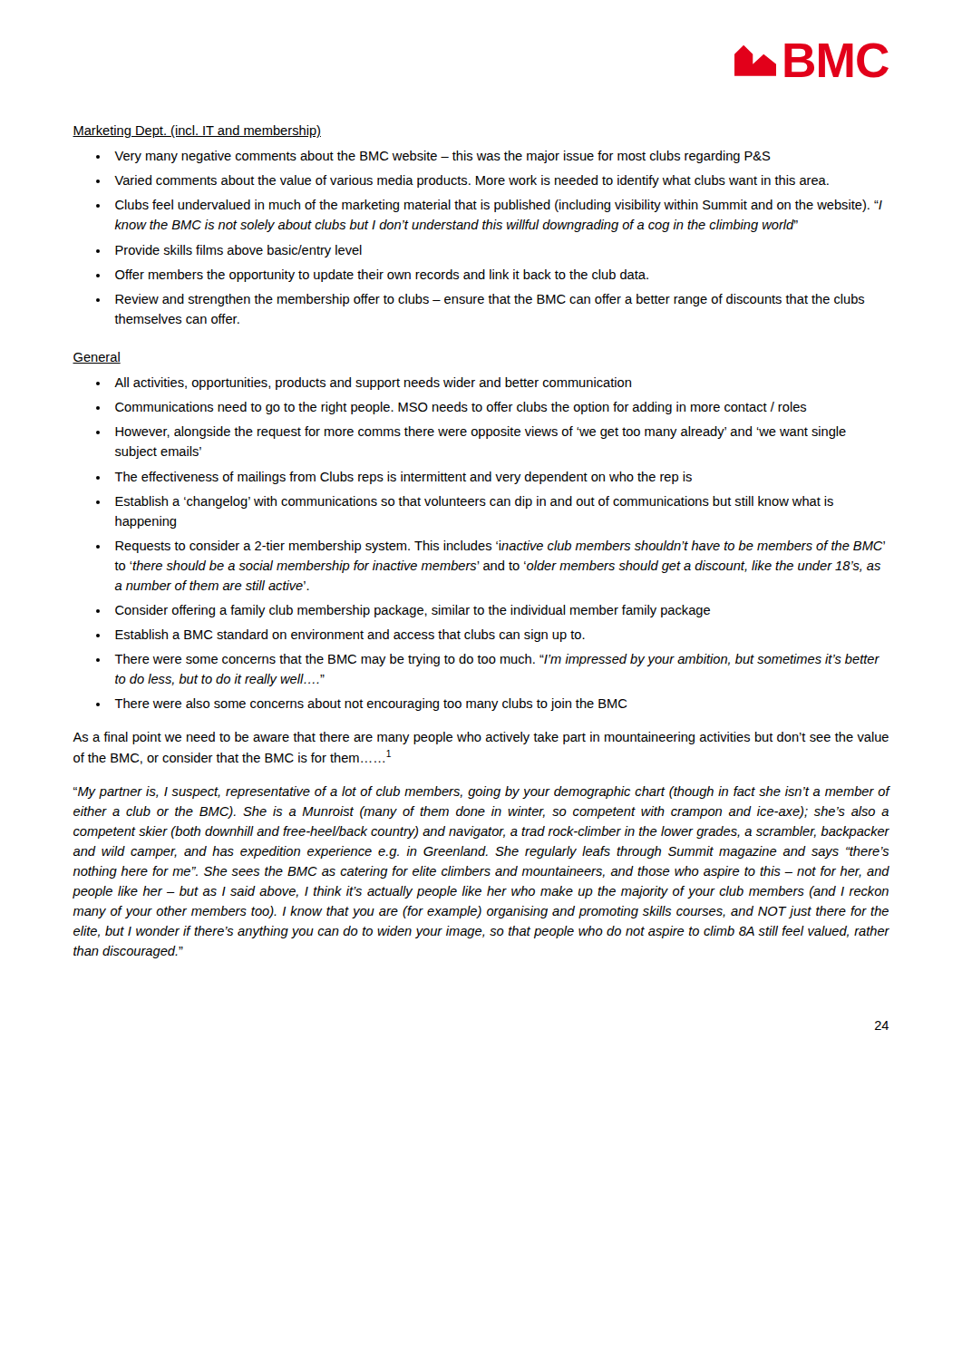BMC
Marketing Dept. (incl. IT and membership)
Very many negative comments about the BMC website – this was the major issue for most clubs regarding P&S
Varied comments about the value of various media products. More work is needed to identify what clubs want in this area.
Clubs feel undervalued in much of the marketing material that is published (including visibility within Summit and on the website). “I know the BMC is not solely about clubs but I don’t understand this willful downgrading of a cog in the climbing world”
Provide skills films above basic/entry level
Offer members the opportunity to update their own records and link it back to the club data.
Review and strengthen the membership offer to clubs – ensure that the BMC can offer a better range of discounts that the clubs themselves can offer.
General
All activities, opportunities, products and support needs wider and better communication
Communications need to go to the right people. MSO needs to offer clubs the option for adding in more contact / roles
However, alongside the request for more comms there were opposite views of ‘we get too many already’ and ‘we want single subject emails’
The effectiveness of mailings from Clubs reps is intermittent and very dependent on who the rep is
Establish a ‘changelog’ with communications so that volunteers can dip in and out of communications but still know what is happening
Requests to consider a 2-tier membership system. This includes ‘inactive club members shouldn’t have to be members of the BMC’ to ‘there should be a social membership for inactive members’ and to ‘older members should get a discount, like the under 18’s, as a number of them are still active’.
Consider offering a family club membership package, similar to the individual member family package
Establish a BMC standard on environment and access that clubs can sign up to.
There were some concerns that the BMC may be trying to do too much. “I’m impressed by your ambition, but sometimes it’s better to do less, but to do it really well….”
There were also some concerns about not encouraging too many clubs to join the BMC
As a final point we need to be aware that there are many people who actively take part in mountaineering activities but don’t see the value of the BMC, or consider that the BMC is for them……1
“My partner is, I suspect, representative of a lot of club members, going by your demographic chart (though in fact she isn’t a member of either a club or the BMC). She is a Munroist (many of them done in winter, so competent with crampon and ice-axe); she’s also a competent skier (both downhill and free-heel/back country) and navigator, a trad rock-climber in the lower grades, a scrambler, backpacker and wild camper, and has expedition experience e.g. in Greenland. She regularly leafs through Summit magazine and says “there’s nothing here for me”. She sees the BMC as catering for elite climbers and mountaineers, and those who aspire to this – not for her, and people like her – but as I said above, I think it’s actually people like her who make up the majority of your club members (and I reckon many of your other members too). I know that you are (for example) organising and promoting skills courses, and NOT just there for the elite, but I wonder if there’s anything you can do to widen your image, so that people who do not aspire to climb 8A still feel valued, rather than discouraged.”
24